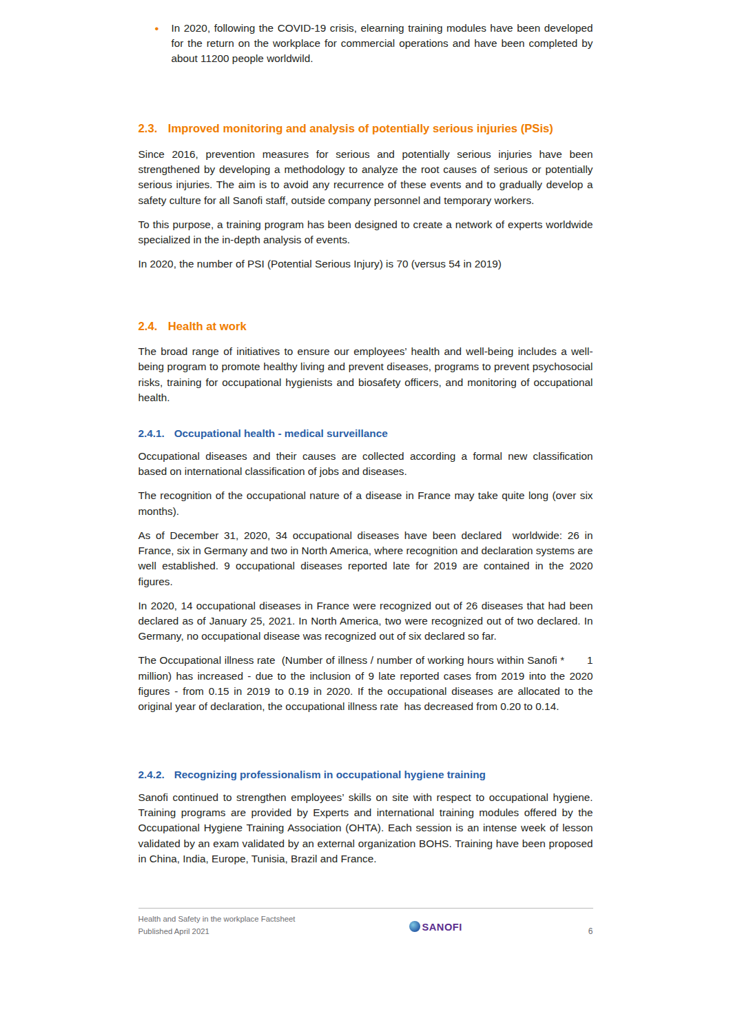In 2020, following the COVID-19 crisis, elearning training modules have been developed for the return on the workplace for commercial operations and have been completed by about 11200 people worldwild.
2.3. Improved monitoring and analysis of potentially serious injuries (PSis)
Since 2016, prevention measures for serious and potentially serious injuries have been strengthened by developing a methodology to analyze the root causes of serious or potentially serious injuries. The aim is to avoid any recurrence of these events and to gradually develop a safety culture for all Sanofi staff, outside company personnel and temporary workers.
To this purpose, a training program has been designed to create a network of experts worldwide specialized in the in-depth analysis of events.
In 2020, the number of PSI (Potential Serious Injury) is 70 (versus 54 in 2019)
2.4. Health at work
The broad range of initiatives to ensure our employees’ health and well-being includes a well-being program to promote healthy living and prevent diseases, programs to prevent psychosocial risks, training for occupational hygienists and biosafety officers, and monitoring of occupational health.
2.4.1. Occupational health - medical surveillance
Occupational diseases and their causes are collected according a formal new classification based on international classification of jobs and diseases.
The recognition of the occupational nature of a disease in France may take quite long (over six months).
As of December 31, 2020, 34 occupational diseases have been declared worldwide: 26 in France, six in Germany and two in North America, where recognition and declaration systems are well established. 9 occupational diseases reported late for 2019 are contained in the 2020 figures.
In 2020, 14 occupational diseases in France were recognized out of 26 diseases that had been declared as of January 25, 2021. In North America, two were recognized out of two declared. In Germany, no occupational disease was recognized out of six declared so far.
The Occupational illness rate (Number of illness / number of working hours within Sanofi * 1 million) has increased - due to the inclusion of 9 late reported cases from 2019 into the 2020 figures - from 0.15 in 2019 to 0.19 in 2020. If the occupational diseases are allocated to the original year of declaration, the occupational illness rate has decreased from 0.20 to 0.14.
2.4.2. Recognizing professionalism in occupational hygiene training
Sanofi continued to strengthen employees’ skills on site with respect to occupational hygiene. Training programs are provided by Experts and international training modules offered by the Occupational Hygiene Training Association (OHTA). Each session is an intense week of lesson validated by an exam validated by an external organization BOHS. Training have been proposed in China, India, Europe, Tunisia, Brazil and France.
Health and Safety in the workplace Factsheet
Published April 2021
SANOFI
6